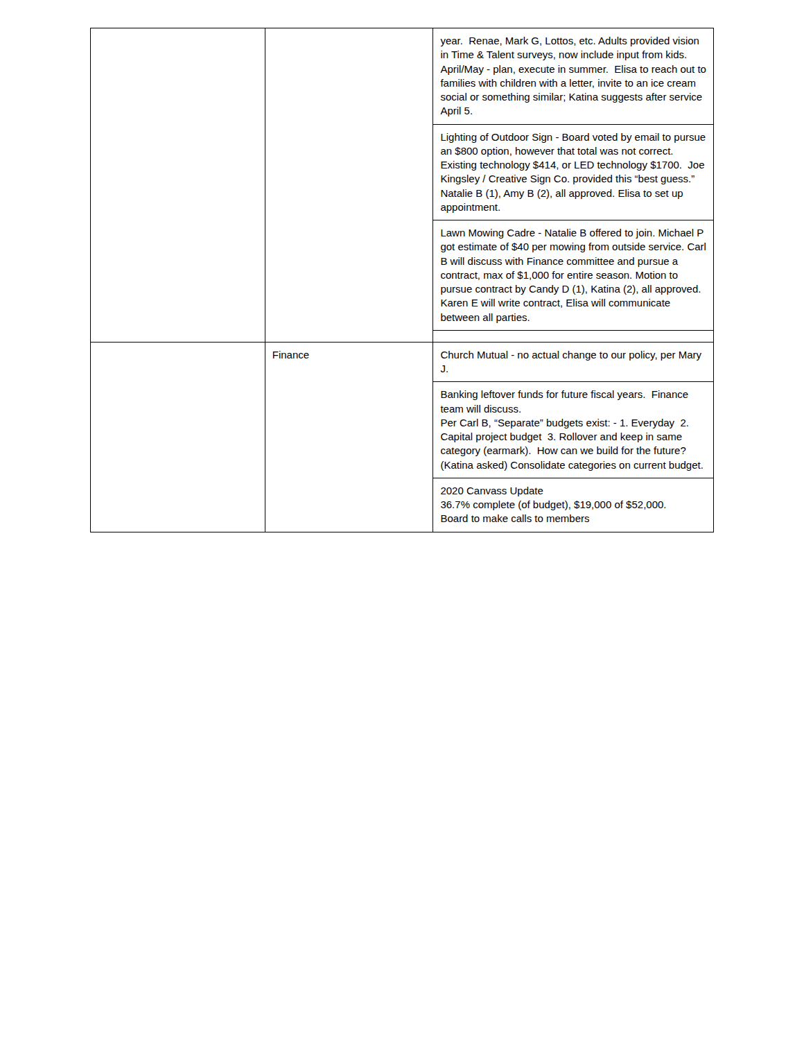| | | year. Renae, Mark G, Lottos, etc. Adults provided vision in Time & Talent surveys, now include input from kids. April/May - plan, execute in summer. Elisa to reach out to families with children with a letter, invite to an ice cream social or something similar; Katina suggests after service April 5. |
| Lighting of Outdoor Sign - Board voted by email to pursue an $800 option, however that total was not correct. Existing technology $414, or LED technology $1700. Joe Kingsley / Creative Sign Co. provided this “best guess.” Natalie B (1), Amy B (2), all approved. Elisa to set up appointment. |
| Lawn Mowing Cadre - Natalie B offered to join. Michael P got estimate of $40 per mowing from outside service. Carl B will discuss with Finance committee and pursue a contract, max of $1,000 for entire season. Motion to pursue contract by Candy D (1), Katina (2), all approved. Karen E will write contract, Elisa will communicate between all parties. |
| | Finance | Church Mutual - no actual change to our policy, per Mary J. |
| Banking leftover funds for future fiscal years. Finance team will discuss. Per Carl B, “Separate” budgets exist: - 1. Everyday 2. Capital project budget 3. Rollover and keep in same category (earmark). How can we build for the future? (Katina asked) Consolidate categories on current budget. |
| 2020 Canvass Update 36.7% complete (of budget), $19,000 of $52,000. Board to make calls to members |